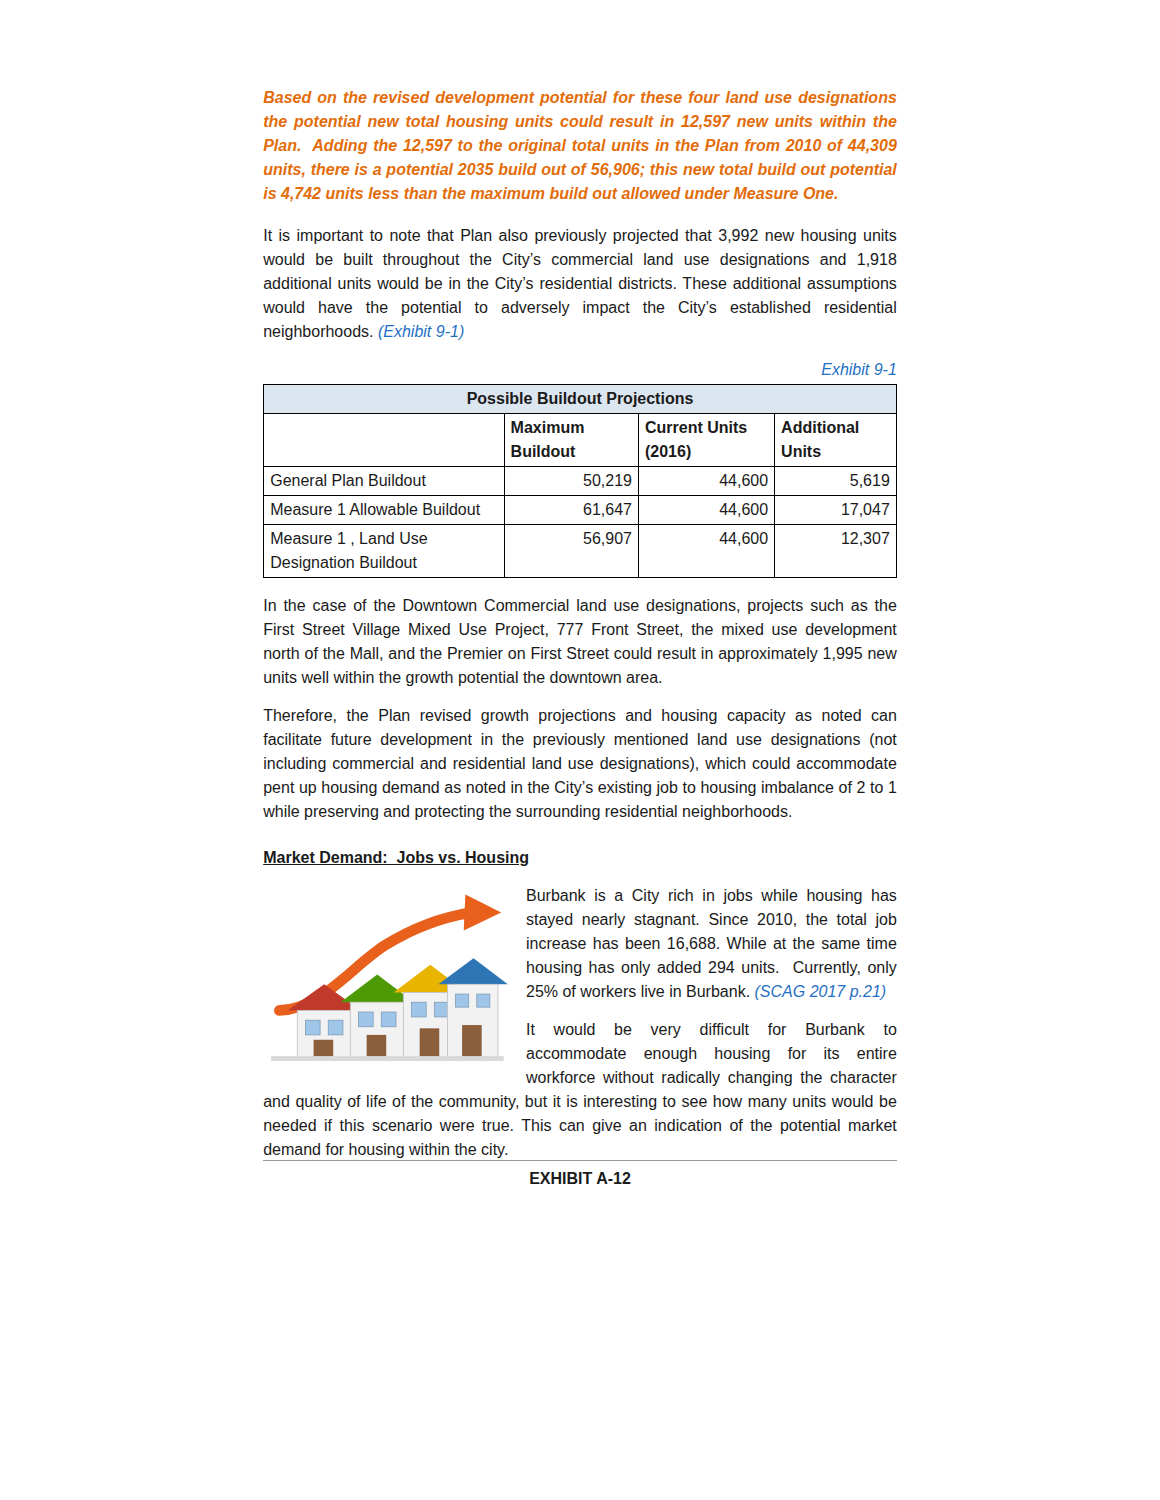Based on the revised development potential for these four land use designations the potential new total housing units could result in 12,597 new units within the Plan. Adding the 12,597 to the original total units in the Plan from 2010 of 44,309 units, there is a potential 2035 build out of 56,906; this new total build out potential is 4,742 units less than the maximum build out allowed under Measure One.
It is important to note that Plan also previously projected that 3,992 new housing units would be built throughout the City’s commercial land use designations and 1,918 additional units would be in the City’s residential districts. These additional assumptions would have the potential to adversely impact the City’s established residential neighborhoods. (Exhibit 9-1)
Exhibit 9-1
Possible Buildout Projections
| | Maximum Buildout | Current Units (2016) | Additional Units |
| --- | --- | --- | --- |
| General Plan Buildout | 50,219 | 44,600 | 5,619 |
| Measure 1 Allowable Buildout | 61,647 | 44,600 | 17,047 |
| Measure 1 , Land Use Designation Buildout | 56,907 | 44,600 | 12,307 |
In the case of the Downtown Commercial land use designations, projects such as the First Street Village Mixed Use Project, 777 Front Street, the mixed use development north of the Mall, and the Premier on First Street could result in approximately 1,995 new units well within the growth potential the downtown area.
Therefore, the Plan revised growth projections and housing capacity as noted can facilitate future development in the previously mentioned land use designations (not including commercial and residential land use designations), which could accommodate pent up housing demand as noted in the City’s existing job to housing imbalance of 2 to 1 while preserving and protecting the surrounding residential neighborhoods.
Market Demand: Jobs vs. Housing
Rising arrow over houses illustration
Burbank is a City rich in jobs while housing has stayed nearly stagnant. Since 2010, the total job increase has been 16,688. While at the same time housing has only added 294 units. Currently, only 25% of workers live in Burbank. (SCAG 2017 p.21)
It would be very difficult for Burbank to accommodate enough housing for its entire workforce without radically changing the character and quality of life of the community, but it is interesting to see how many units would be needed if this scenario were true. This can give an indication of the potential market demand for housing within the city.
EXHIBIT A-12